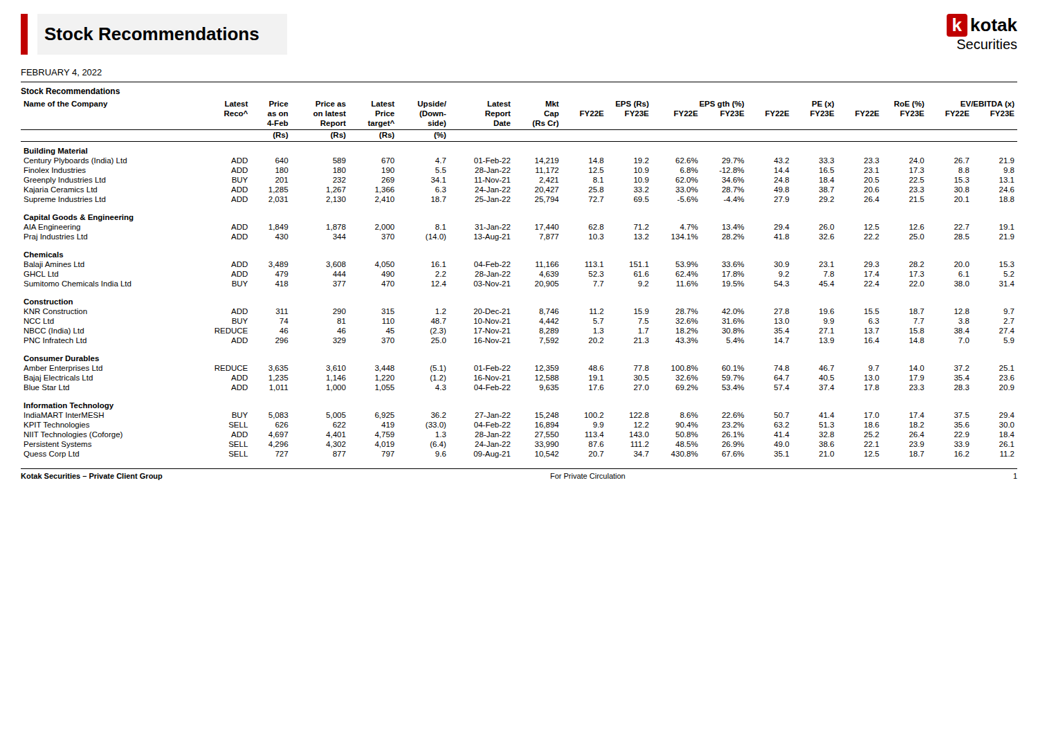Stock Recommendations
kkotak Securities
FEBRUARY 4, 2022
Stock Recommendations
| Name of the Company | Latest | Price | Price as | Latest | Upside/ | Latest | Mkt | EPS (Rs) | EPS gth (%) | PE (x) | RoE (%) | EV/EBITDA (x) |
| --- | --- | --- | --- | --- | --- | --- | --- | --- | --- | --- | --- | --- |
| | Reco^ | as on | on latest | Price | (Down- | Report | Cap | FY22E | FY23E | FY22E | FY23E | FY22E | FY23E | FY22E | FY23E | FY22E | FY23E |
| | | 4-Feb | Report | target^ | side) | Date | (Rs Cr) | | | | | | | | | | |
| | | (Rs) | (Rs) | (Rs) | (%) | | | | | | | | | | | | |
| Building Material |
| Century Plyboards (India) Ltd | ADD | 640 | 589 | 670 | 4.7 | 01-Feb-22 | 14,219 | 14.8 | 19.2 | 62.6% | 29.7% | 43.2 | 33.3 | 23.3 | 24.0 | 26.7 | 21.9 |
| Finolex Industries | ADD | 180 | 180 | 190 | 5.5 | 28-Jan-22 | 11,172 | 12.5 | 10.9 | 6.8% | -12.8% | 14.4 | 16.5 | 23.1 | 17.3 | 8.8 | 9.8 |
| Greenply Industries Ltd | BUY | 201 | 232 | 269 | 34.1 | 11-Nov-21 | 2,421 | 8.1 | 10.9 | 62.0% | 34.6% | 24.8 | 18.4 | 20.5 | 22.5 | 15.3 | 13.1 |
| Kajaria Ceramics Ltd | ADD | 1,285 | 1,267 | 1,366 | 6.3 | 24-Jan-22 | 20,427 | 25.8 | 33.2 | 33.0% | 28.7% | 49.8 | 38.7 | 20.6 | 23.3 | 30.8 | 24.6 |
| Supreme Industries Ltd | ADD | 2,031 | 2,130 | 2,410 | 18.7 | 25-Jan-22 | 25,794 | 72.7 | 69.5 | -5.6% | -4.4% | 27.9 | 29.2 | 26.4 | 21.5 | 20.1 | 18.8 |
| Capital Goods & Engineering |
| AIA Engineering | ADD | 1,849 | 1,878 | 2,000 | 8.1 | 31-Jan-22 | 17,440 | 62.8 | 71.2 | 4.7% | 13.4% | 29.4 | 26.0 | 12.5 | 12.6 | 22.7 | 19.1 |
| Praj Industries Ltd | ADD | 430 | 344 | 370 | (14.0) | 13-Aug-21 | 7,877 | 10.3 | 13.2 | 134.1% | 28.2% | 41.8 | 32.6 | 22.2 | 25.0 | 28.5 | 21.9 |
| Chemicals |
| Balaji Amines Ltd | ADD | 3,489 | 3,608 | 4,050 | 16.1 | 04-Feb-22 | 11,166 | 113.1 | 151.1 | 53.9% | 33.6% | 30.9 | 23.1 | 29.3 | 28.2 | 20.0 | 15.3 |
| GHCL Ltd | ADD | 479 | 444 | 490 | 2.2 | 28-Jan-22 | 4,639 | 52.3 | 61.6 | 62.4% | 17.8% | 9.2 | 7.8 | 17.4 | 17.3 | 6.1 | 5.2 |
| Sumitomo Chemicals India Ltd | BUY | 418 | 377 | 470 | 12.4 | 03-Nov-21 | 20,905 | 7.7 | 9.2 | 11.6% | 19.5% | 54.3 | 45.4 | 22.4 | 22.0 | 38.0 | 31.4 |
| Construction |
| KNR Construction | ADD | 311 | 290 | 315 | 1.2 | 20-Dec-21 | 8,746 | 11.2 | 15.9 | 28.7% | 42.0% | 27.8 | 19.6 | 15.5 | 18.7 | 12.8 | 9.7 |
| NCC Ltd | BUY | 74 | 81 | 110 | 48.7 | 10-Nov-21 | 4,442 | 5.7 | 7.5 | 32.6% | 31.6% | 13.0 | 9.9 | 6.3 | 7.7 | 3.8 | 2.7 |
| NBCC (India) Ltd | REDUCE | 46 | 46 | 45 | (2.3) | 17-Nov-21 | 8,289 | 1.3 | 1.7 | 18.2% | 30.8% | 35.4 | 27.1 | 13.7 | 15.8 | 38.4 | 27.4 |
| PNC Infratech Ltd | ADD | 296 | 329 | 370 | 25.0 | 16-Nov-21 | 7,592 | 20.2 | 21.3 | 43.3% | 5.4% | 14.7 | 13.9 | 16.4 | 14.8 | 7.0 | 5.9 |
| Consumer Durables |
| Amber Enterprises Ltd | REDUCE | 3,635 | 3,610 | 3,448 | (5.1) | 01-Feb-22 | 12,359 | 48.6 | 77.8 | 100.8% | 60.1% | 74.8 | 46.7 | 9.7 | 14.0 | 37.2 | 25.1 |
| Bajaj Electricals Ltd | ADD | 1,235 | 1,146 | 1,220 | (1.2) | 16-Nov-21 | 12,588 | 19.1 | 30.5 | 32.6% | 59.7% | 64.7 | 40.5 | 13.0 | 17.9 | 35.4 | 23.6 |
| Blue Star Ltd | ADD | 1,011 | 1,000 | 1,055 | 4.3 | 04-Feb-22 | 9,635 | 17.6 | 27.0 | 69.2% | 53.4% | 57.4 | 37.4 | 17.8 | 23.3 | 28.3 | 20.9 |
| Information Technology |
| IndiaMART InterMESH | BUY | 5,083 | 5,005 | 6,925 | 36.2 | 27-Jan-22 | 15,248 | 100.2 | 122.8 | 8.6% | 22.6% | 50.7 | 41.4 | 17.0 | 17.4 | 37.5 | 29.4 |
| KPIT Technologies | SELL | 626 | 622 | 419 | (33.0) | 04-Feb-22 | 16,894 | 9.9 | 12.2 | 90.4% | 23.2% | 63.2 | 51.3 | 18.6 | 18.2 | 35.6 | 30.0 |
| NIIT Technologies (Coforge) | ADD | 4,697 | 4,401 | 4,759 | 1.3 | 28-Jan-22 | 27,550 | 113.4 | 143.0 | 50.8% | 26.1% | 41.4 | 32.8 | 25.2 | 26.4 | 22.9 | 18.4 |
| Persistent Systems | SELL | 4,296 | 4,302 | 4,019 | (6.4) | 24-Jan-22 | 33,990 | 87.6 | 111.2 | 48.5% | 26.9% | 49.0 | 38.6 | 22.1 | 23.9 | 33.9 | 26.1 |
| Quess Corp Ltd | SELL | 727 | 877 | 797 | 9.6 | 09-Aug-21 | 10,542 | 20.7 | 34.7 | 430.8% | 67.6% | 35.1 | 21.0 | 12.5 | 18.7 | 16.2 | 11.2 |
Kotak Securities – Private Client Group
For Private Circulation
1